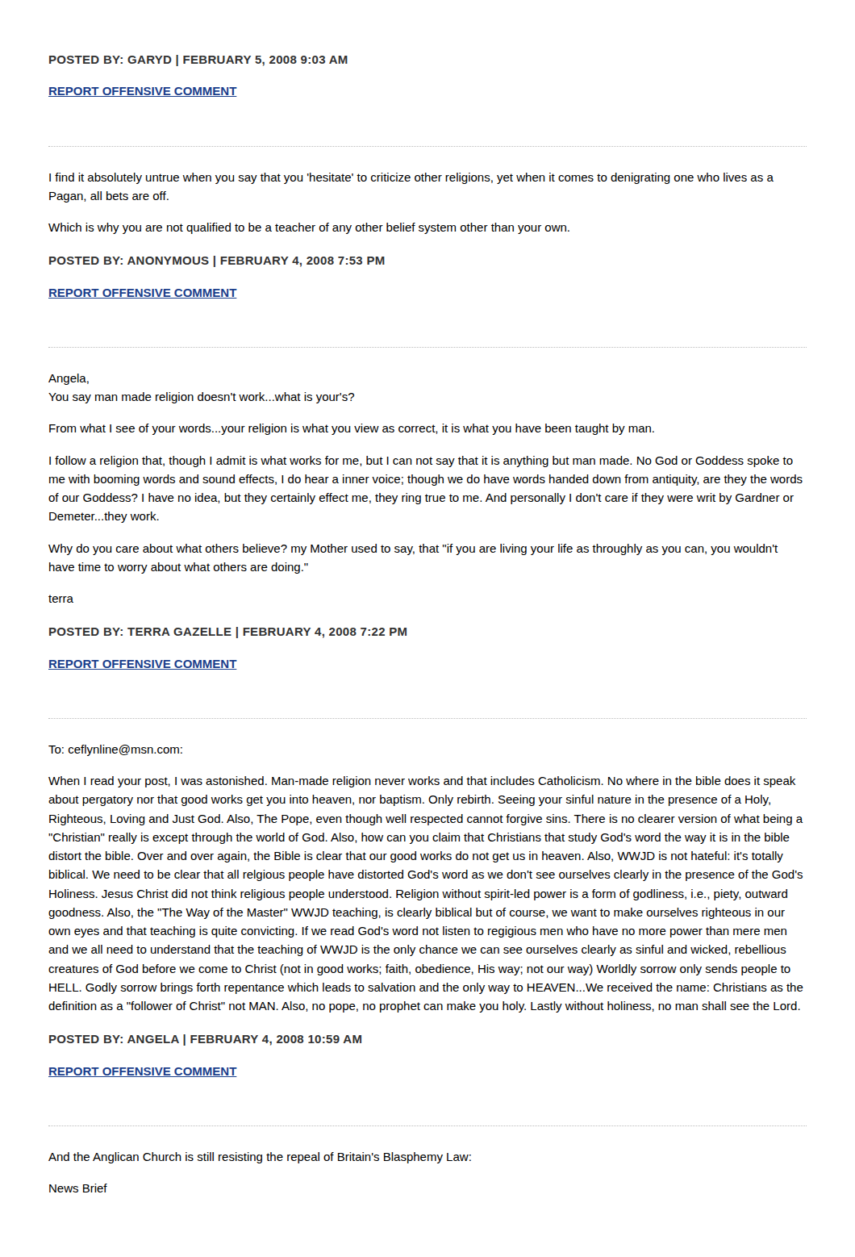POSTED BY: GARYD | FEBRUARY 5, 2008 9:03 AM
REPORT OFFENSIVE COMMENT
I find it absolutely untrue when you say that you 'hesitate' to criticize other religions, yet when it comes to denigrating one who lives as a Pagan, all bets are off.
Which is why you are not qualified to be a teacher of any other belief system other than your own.
POSTED BY: ANONYMOUS | FEBRUARY 4, 2008 7:53 PM
REPORT OFFENSIVE COMMENT
Angela,
You say man made religion doesn't work...what is your's?
From what I see of your words...your religion is what you view as correct, it is what you have been taught by man.
I follow a religion that, though I admit is what works for me, but I can not say that it is anything but man made. No God or Goddess spoke to me with booming words and sound effects, I do hear a inner voice; though we do have words handed down from antiquity, are they the words of our Goddess? I have no idea, but they certainly effect me, they ring true to me. And personally I don't care if they were writ by Gardner or Demeter...they work.
Why do you care about what others believe? my Mother used to say, that "if you are living your life as throughly as you can, you wouldn't have time to worry about what others are doing."
terra
POSTED BY: TERRA GAZELLE | FEBRUARY 4, 2008 7:22 PM
REPORT OFFENSIVE COMMENT
To: ceflynline@msn.com:
When I read your post, I was astonished. Man-made religion never works and that includes Catholicism. No where in the bible does it speak about pergatory nor that good works get you into heaven, nor baptism. Only rebirth. Seeing your sinful nature in the presence of a Holy, Righteous, Loving and Just God. Also, The Pope, even though well respected cannot forgive sins. There is no clearer version of what being a "Christian" really is except through the world of God. Also, how can you claim that Christians that study God's word the way it is in the bible distort the bible. Over and over again, the Bible is clear that our good works do not get us in heaven. Also, WWJD is not hateful: it's totally biblical. We need to be clear that all relgious people have distorted God's word as we don't see ourselves clearly in the presence of the God's Holiness. Jesus Christ did not think religious people understood. Religion without spirit-led power is a form of godliness, i.e., piety, outward goodness. Also, the "The Way of the Master" WWJD teaching, is clearly biblical but of course, we want to make ourselves righteous in our own eyes and that teaching is quite convicting. If we read God's word not listen to regigious men who have no more power than mere men and we all need to understand that the teaching of WWJD is the only chance we can see ourselves clearly as sinful and wicked, rebellious creatures of God before we come to Christ (not in good works; faith, obedience, His way; not our way) Worldly sorrow only sends people to HELL. Godly sorrow brings forth repentance which leads to salvation and the only way to HEAVEN...We received the name: Christians as the definition as a "follower of Christ" not MAN. Also, no pope, no prophet can make you holy. Lastly without holiness, no man shall see the Lord.
POSTED BY: ANGELA | FEBRUARY 4, 2008 10:59 AM
REPORT OFFENSIVE COMMENT
And the Anglican Church is still resisting the repeal of Britain's Blasphemy Law:
News Brief